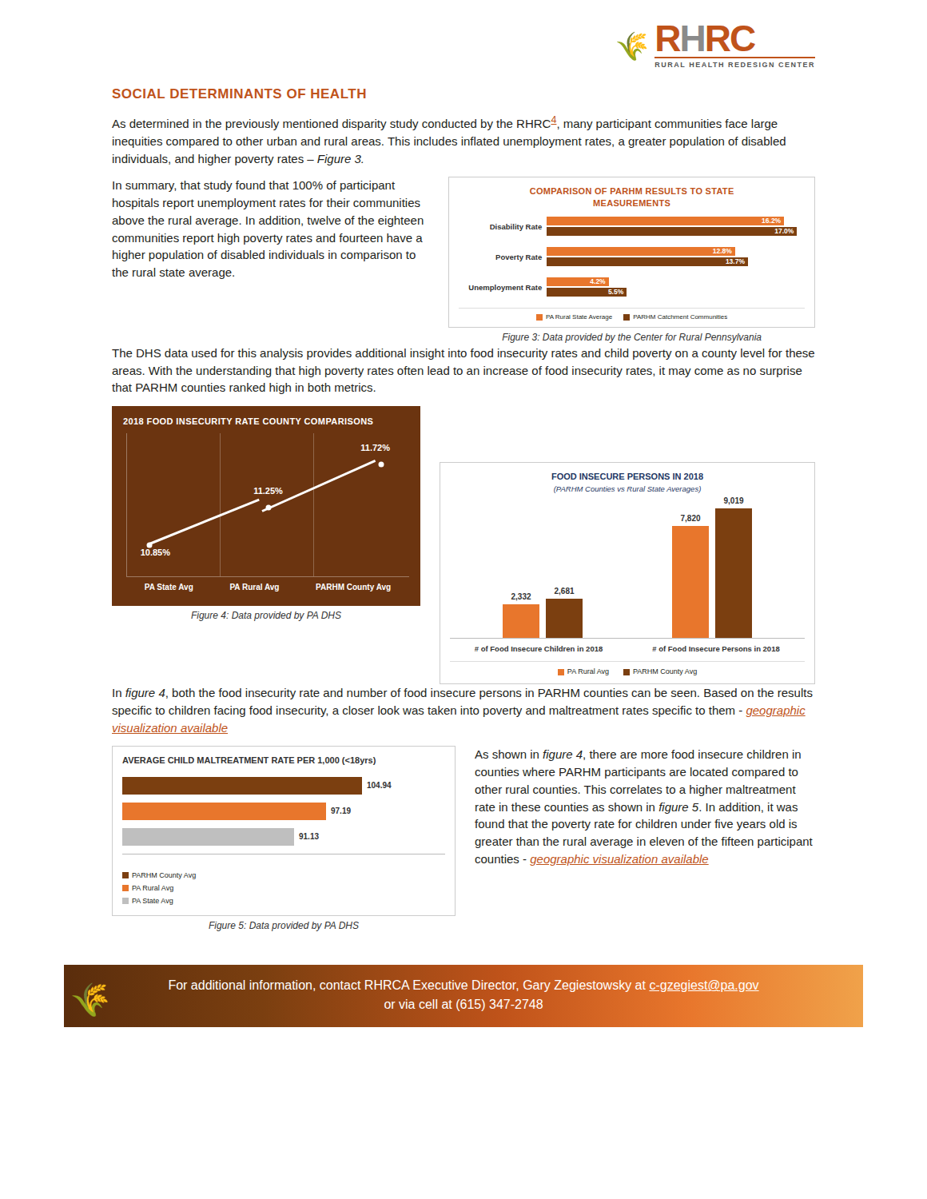🌾
RHRC
RURAL HEALTH REDESIGN CENTER
SOCIAL DETERMINANTS OF HEALTH
As determined in the previously mentioned disparity study conducted by the RHRC4, many participant communities face large inequities compared to other urban and rural areas. This includes inflated unemployment rates, a greater population of disabled individuals, and higher poverty rates – Figure 3.
In summary, that study found that 100% of participant hospitals report unemployment rates for their communities above the rural average. In addition, twelve of the eighteen communities report high poverty rates and fourteen have a higher population of disabled individuals in comparison to the rural state average.
COMPARISON OF PARHM RESULTS TO STATE
MEASUREMENTS
Disability Rate
16.2%
17.0%
Poverty Rate
12.8%
13.7%
Unemployment Rate
4.2%
5.5%
PA Rural State Average
PARHM Catchment Communities
Figure 3: Data provided by the Center for Rural Pennsylvania
The DHS data used for this analysis provides additional insight into food insecurity rates and child poverty on a county level for these areas. With the understanding that high poverty rates often lead to an increase of food insecurity rates, it may come as no surprise that PARHM counties ranked high in both metrics.
2018 FOOD INSECURITY RATE COUNTY COMPARISONS
10.85%
11.25%
11.72%
PA State Avg
PA Rural Avg
PARHM County Avg
Figure 4: Data provided by PA DHS
FOOD INSECURE PERSONS IN 2018
(PARHM Counties vs Rural State Averages)
2,332
2,681
7,820
9,019
# of Food Insecure Children in 2018
# of Food Insecure Persons in 2018
PA Rural Avg
PARHM County Avg
In figure 4, both the food insecurity rate and number of food insecure persons in PARHM counties can be seen. Based on the results specific to children facing food insecurity, a closer look was taken into poverty and maltreatment rates specific to them - geographic visualization available
AVERAGE CHILD MALTREATMENT RATE PER 1,000 (<18yrs)
104.94
97.19
91.13
PARHM County Avg
PA Rural Avg
PA State Avg
Figure 5: Data provided by PA DHS
As shown in figure 4, there are more food insecure children in counties where PARHM participants are located compared to other rural counties. This correlates to a higher maltreatment rate in these counties as shown in figure 5. In addition, it was found that the poverty rate for children under five years old is greater than the rural average in eleven of the fifteen participant counties - geographic visualization available
🌾
For additional information, contact RHRCA Executive Director, Gary Zegiestowsky at c-gzegiest@pa.gov
or via cell at (615) 347-2748